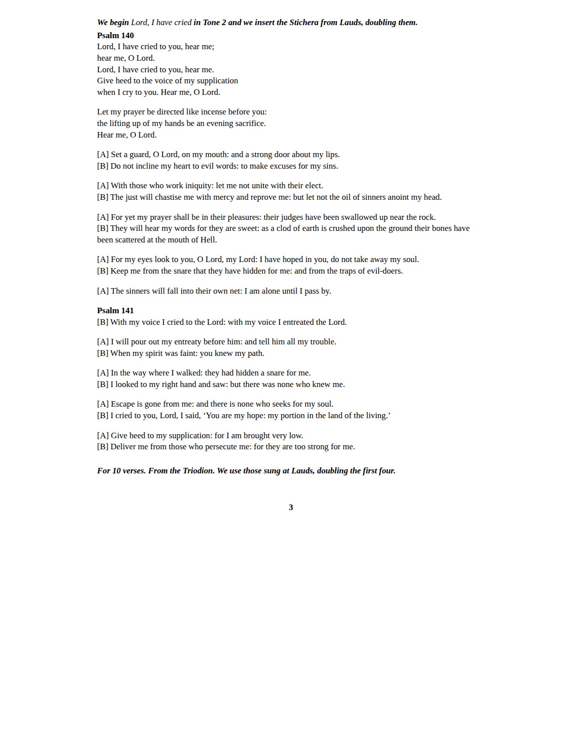We begin Lord, I have cried in Tone 2 and we insert the Stichera from Lauds, doubling them.
Psalm 140
Lord, I have cried to you, hear me;
hear me, O Lord.
Lord, I have cried to you, hear me.
Give heed to the voice of my supplication
when I cry to you. Hear me, O Lord.
Let my prayer be directed like incense before you:
the lifting up of my hands be an evening sacrifice.
Hear me, O Lord.
[A] Set a guard, O Lord, on my mouth: and a strong door about my lips.
[B] Do not incline my heart to evil words: to make excuses for my sins.
[A] With those who work iniquity: let me not unite with their elect.
[B] The just will chastise me with mercy and reprove me: but let not the oil of sinners anoint my head.
[A] For yet my prayer shall be in their pleasures: their judges have been swallowed up near the rock.
[B] They will hear my words for they are sweet: as a clod of earth is crushed upon the ground their bones have been scattered at the mouth of Hell.
[A] For my eyes look to you, O Lord, my Lord: I have hoped in you, do not take away my soul.
[B] Keep me from the snare that they have hidden for me: and from the traps of evil-doers.
[A] The sinners will fall into their own net: I am alone until I pass by.
Psalm 141
[B] With my voice I cried to the Lord: with my voice I entreated the Lord.
[A] I will pour out my entreaty before him: and tell him all my trouble.
[B] When my spirit was faint: you knew my path.
[A] In the way where I walked: they had hidden a snare for me.
[B] I looked to my right hand and saw: but there was none who knew me.
[A] Escape is gone from me: and there is none who seeks for my soul.
[B] I cried to you, Lord, I said, ‘You are my hope: my portion in the land of the living.’
[A] Give heed to my supplication: for I am brought very low.
[B] Deliver me from those who persecute me: for they are too strong for me.
For 10 verses. From the Triodion. We use those sung at Lauds, doubling the first four.
3